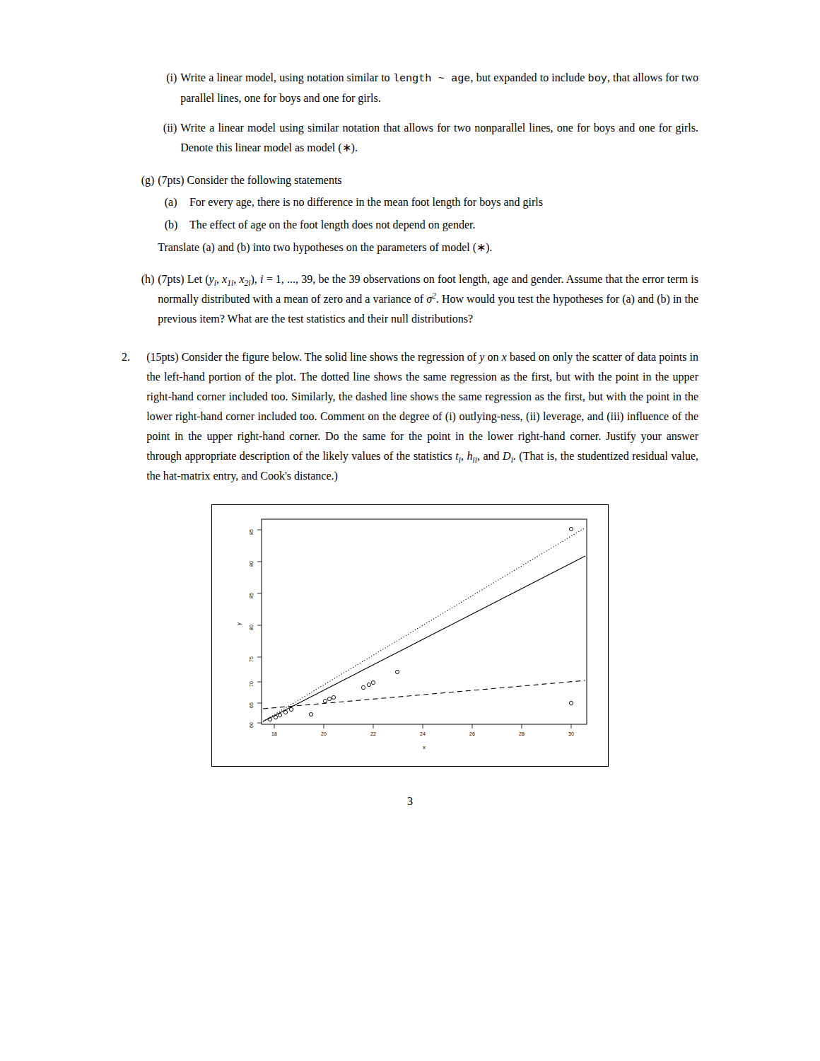(i) Write a linear model, using notation similar to length ~ age, but expanded to include boy, that allows for two parallel lines, one for boys and one for girls.
(ii) Write a linear model using similar notation that allows for two nonparallel lines, one for boys and one for girls. Denote this linear model as model (∗).
(g)(7pts) Consider the following statements
(a) For every age, there is no difference in the mean foot length for boys and girls
(b) The effect of age on the foot length does not depend on gender.
Translate (a) and (b) into two hypotheses on the parameters of model (∗).
(h)(7pts) Let (yi, x1i, x2i), i = 1, ..., 39, be the 39 observations on foot length, age and gender. Assume that the error term is normally distributed with a mean of zero and a variance of σ2. How would you test the hypotheses for (a) and (b) in the previous item? What are the test statistics and their null distributions?
2.(15pts) Consider the figure below. The solid line shows the regression of y on x based on only the scatter of data points in the left-hand portion of the plot. The dotted line shows the same regression as the first, but with the point in the upper right-hand corner included too. Similarly, the dashed line shows the same regression as the first, but with the point in the lower right-hand corner included too. Comment on the degree of (i) outlying-ness, (ii) leverage, and (iii) influence of the point in the upper right-hand corner. Do the same for the point in the lower right-hand corner. Justify your answer through appropriate description of the likely values of the statistics ti, hii, and Di. (That is, the studentized residual value, the hat-matrix entry, and Cook's distance.)
85 80 85 80 75 70 65 60 y 18 20 22 24 26 28 30 x
3